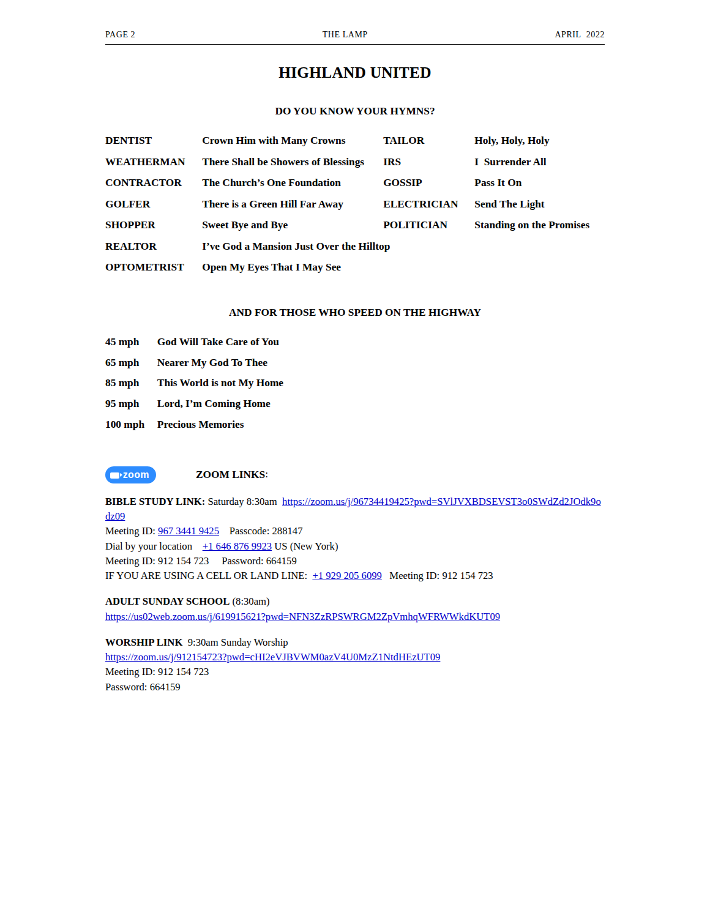PAGE 2 THE LAMP APRIL 2022
HIGHLAND UNITED
DO YOU KNOW YOUR HYMNS?
| DENTIST | Crown Him with Many Crowns | TAILOR | Holy, Holy, Holy |
| WEATHERMAN | There Shall be Showers of Blessings | IRS | I Surrender All |
| CONTRACTOR | The Church’s One Foundation | GOSSIP | Pass It On |
| GOLFER | There is a Green Hill Far Away | ELECTRICIAN | Send The Light |
| SHOPPER | Sweet Bye and Bye | POLITICIAN | Standing on the Promises |
| REALTOR | I’ve God a Mansion Just Over the Hilltop |
| OPTOMETRIST | Open My Eyes That I May See |
AND FOR THOSE WHO SPEED ON THE HIGHWAY
| 45 mph | God Will Take Care of You |
| 65 mph | Nearer My God To Thee |
| 85 mph | This World is not My Home |
| 95 mph | Lord, I’m Coming Home |
| 100 mph | Precious Memories |
zoom ZOOM LINKS:
BIBLE STUDY LINK: Saturday 8:30am https://zoom.us/j/96734419425?pwd=SVlJVXBDSEVST3o0SWdZd2JOdk9odz09
Meeting ID: 967 3441 9425 Passcode: 288147
Dial by your location +1 646 876 9923 US (New York)
Meeting ID: 912 154 723 Password: 664159
IF YOU ARE USING A CELL OR LAND LINE: +1 929 205 6099 Meeting ID: 912 154 723
ADULT SUNDAY SCHOOL (8:30am)
https://us02web.zoom.us/j/619915621?pwd=NFN3ZzRPSWRGM2ZpVmhqWFRWWkdKUT09
WORSHIP LINK 9:30am Sunday Worship
https://zoom.us/j/912154723?pwd=cHI2eVJBVWM0azV4U0MzZ1NtdHEzUT09
Meeting ID: 912 154 723
Password: 664159